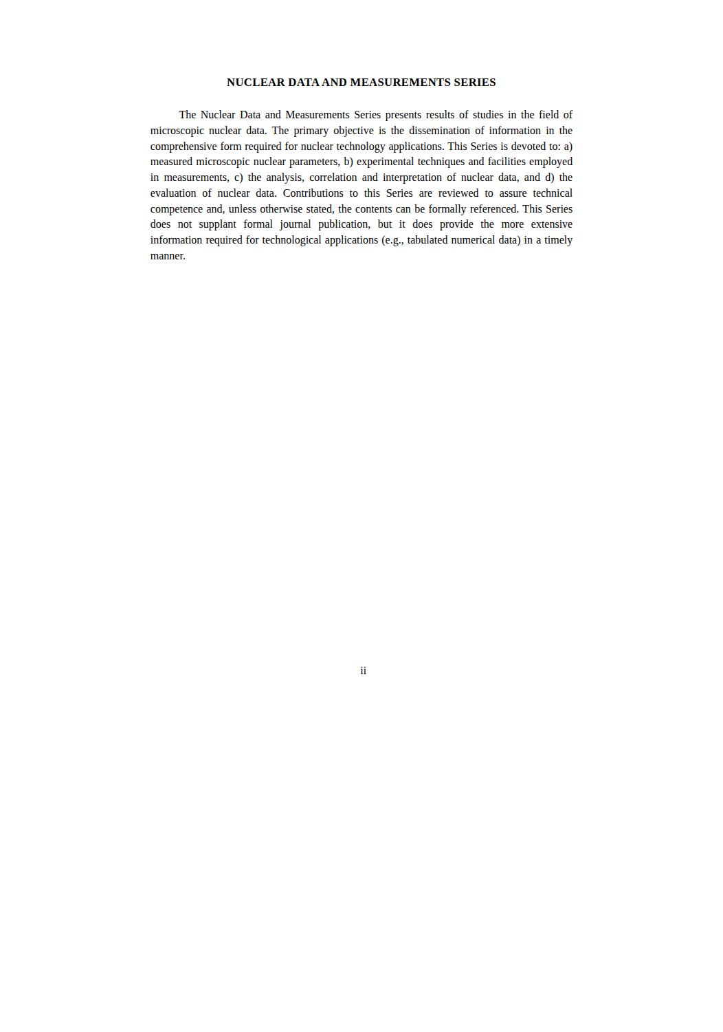Nuclear Data and Measurements Series
The Nuclear Data and Measurements Series presents results of studies in the field of microscopic nuclear data. The primary objective is the dissemination of information in the comprehensive form required for nuclear technology applications. This Series is devoted to: a) measured microscopic nuclear parameters, b) experimental techniques and facilities employed in measurements, c) the analysis, correlation and interpretation of nuclear data, and d) the evaluation of nuclear data. Contributions to this Series are reviewed to assure technical competence and, unless otherwise stated, the contents can be formally referenced. This Series does not supplant formal journal publication, but it does provide the more extensive information required for technological applications (e.g., tabulated numerical data) in a timely manner.
ii